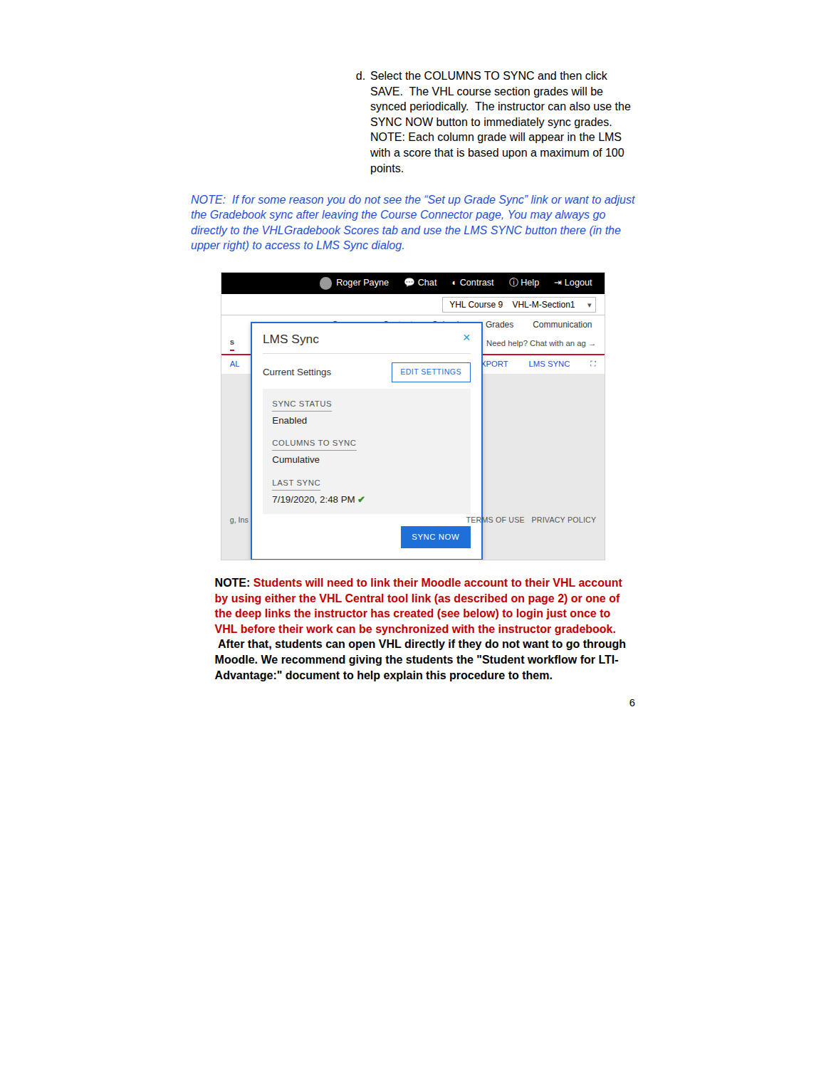Select the COLUMNS TO SYNC and then click SAVE. The VHL course section grades will be synced periodically. The instructor can also use the SYNC NOW button to immediately sync grades. NOTE: Each column grade will appear in the LMS with a score that is based upon a maximum of 100 points.
NOTE: If for some reason you do not see the “Set up Grade Sync” link or want to adjust the Gradebook sync after leaving the Course Connector page, You may always go directly to the VHLGradebook Scores tab and use the LMS SYNC button there (in the upper right) to access to LMS Sync dialog.
Roger Payne 💬 Chat ◐ Contrast ⓘ Help ⇥ Logout
YHL Course 9 VHL-M-Section1
Courses Content Calendar Grades Communication
s TICS Need help? Chat with an ag →
AL EXPORT LMS SYNC ⛶
LMS Sync ×
Current Settings Edit Settings
Sync Status
Enabled
Columns to Sync
Cumulative
Last Sync
7/19/2020, 2:48 PM ✔
Sync Now
g, Ins
TERMS OF USE PRIVACY POLICY
NOTE: Students will need to link their Moodle account to their VHL account by using either the VHL Central tool link (as described on page 2) or one of the deep links the instructor has created (see below) to login just once to VHL before their work can be synchronized with the instructor gradebook. After that, students can open VHL directly if they do not want to go through Moodle. We recommend giving the students the "Student workflow for LTI-Advantage:" document to help explain this procedure to them.
6